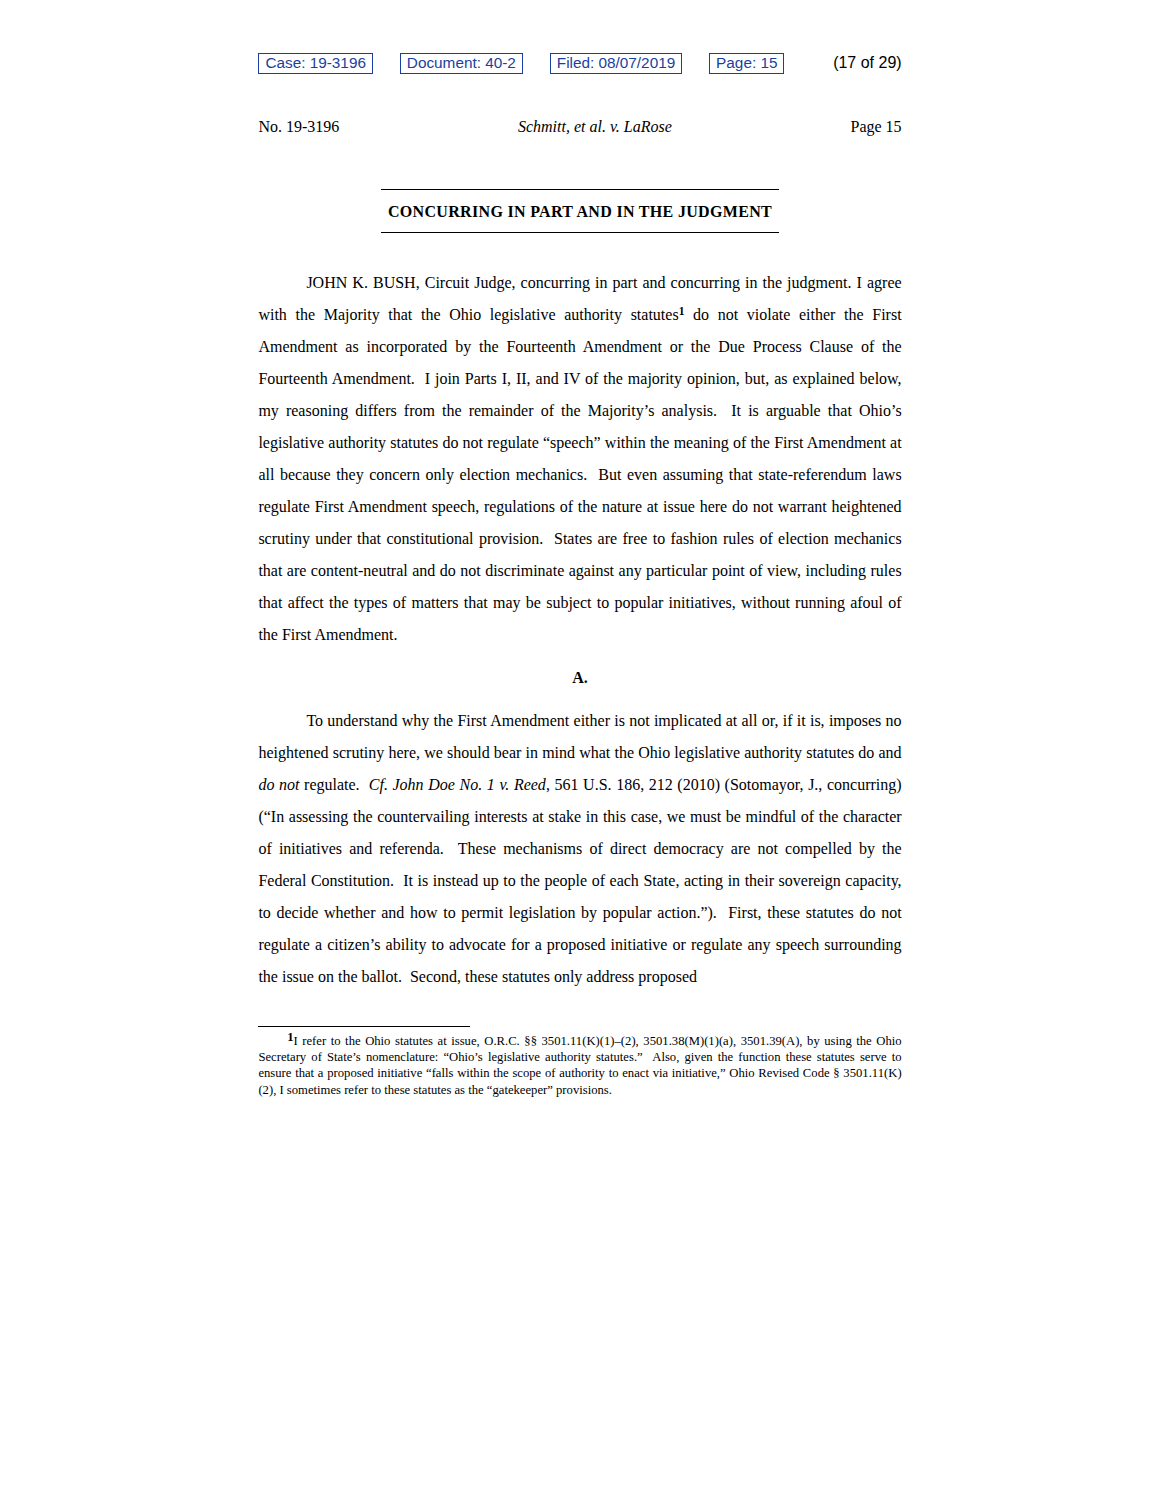Case: 19-3196 Document: 40-2 Filed: 08/07/2019 Page: 15 (17 of 29)
No. 19-3196 Schmitt, et al. v. LaRose Page 15
CONCURRING IN PART AND IN THE JUDGMENT
JOHN K. BUSH, Circuit Judge, concurring in part and concurring in the judgment. I agree with the Majority that the Ohio legislative authority statutes1 do not violate either the First Amendment as incorporated by the Fourteenth Amendment or the Due Process Clause of the Fourteenth Amendment. I join Parts I, II, and IV of the majority opinion, but, as explained below, my reasoning differs from the remainder of the Majority’s analysis. It is arguable that Ohio’s legislative authority statutes do not regulate “speech” within the meaning of the First Amendment at all because they concern only election mechanics. But even assuming that state-referendum laws regulate First Amendment speech, regulations of the nature at issue here do not warrant heightened scrutiny under that constitutional provision. States are free to fashion rules of election mechanics that are content-neutral and do not discriminate against any particular point of view, including rules that affect the types of matters that may be subject to popular initiatives, without running afoul of the First Amendment.
A.
To understand why the First Amendment either is not implicated at all or, if it is, imposes no heightened scrutiny here, we should bear in mind what the Ohio legislative authority statutes do and do not regulate. Cf. John Doe No. 1 v. Reed, 561 U.S. 186, 212 (2010) (Sotomayor, J., concurring) (“In assessing the countervailing interests at stake in this case, we must be mindful of the character of initiatives and referenda. These mechanisms of direct democracy are not compelled by the Federal Constitution. It is instead up to the people of each State, acting in their sovereign capacity, to decide whether and how to permit legislation by popular action.”). First, these statutes do not regulate a citizen’s ability to advocate for a proposed initiative or regulate any speech surrounding the issue on the ballot. Second, these statutes only address proposed
1I refer to the Ohio statutes at issue, O.R.C. §§ 3501.11(K)(1)–(2), 3501.38(M)(1)(a), 3501.39(A), by using the Ohio Secretary of State’s nomenclature: “Ohio’s legislative authority statutes.” Also, given the function these statutes serve to ensure that a proposed initiative “falls within the scope of authority to enact via initiative,” Ohio Revised Code § 3501.11(K)(2), I sometimes refer to these statutes as the “gatekeeper” provisions.